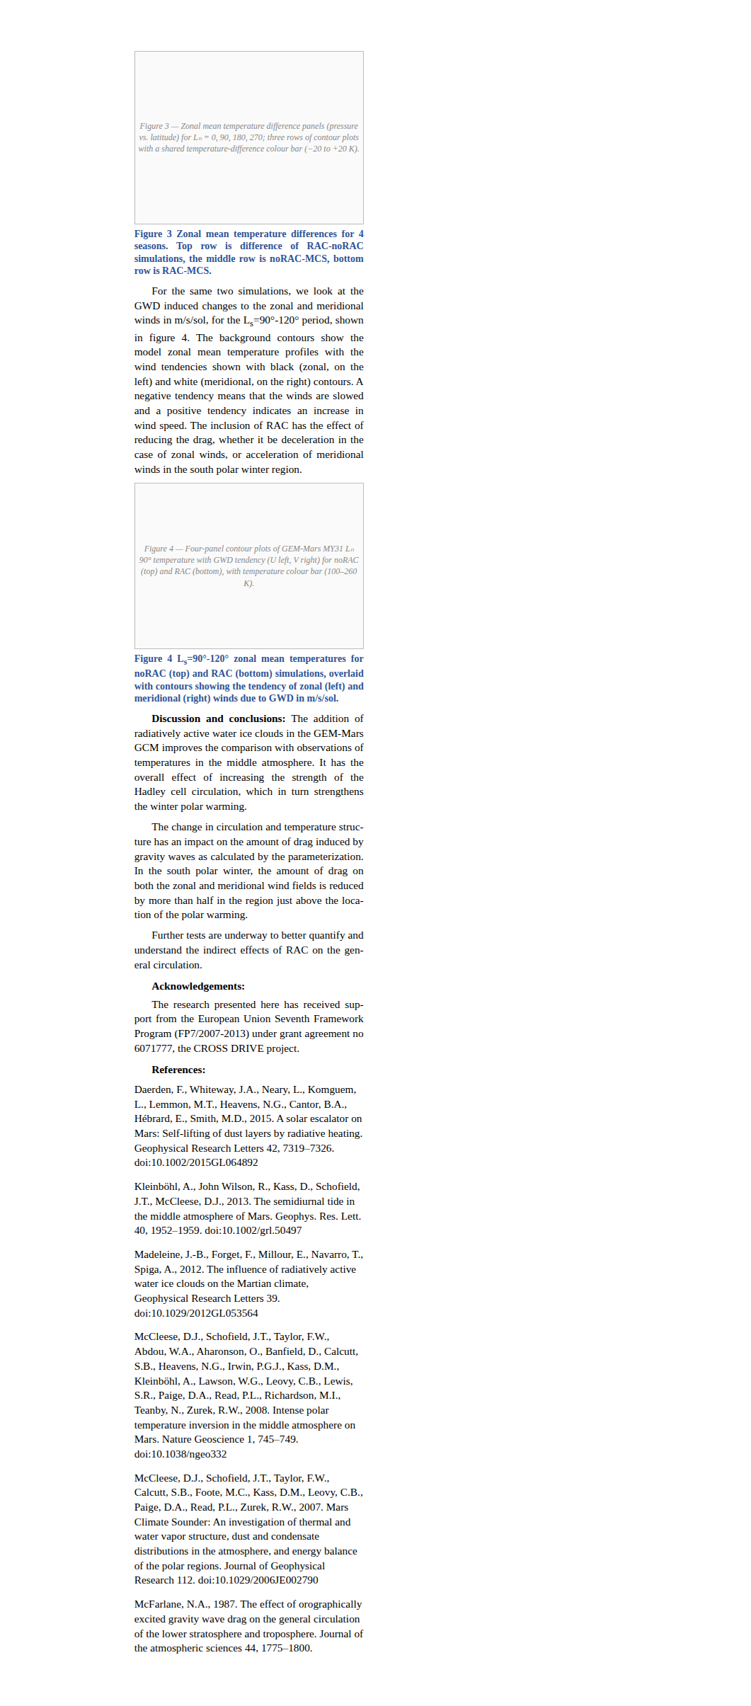Figure 3 — Zonal mean temperature difference panels (pressure vs. latitude) for Lₙ = 0, 90, 180, 270; three rows of contour plots with a shared temperature-difference colour bar (−20 to +20 K).
Figure 3 Zonal mean temperature differences for 4 seasons. Top row is difference of RAC-noRAC simulations, the middle row is noRAC-MCS, bottom row is RAC-MCS.
For the same two simulations, we look at the GWD induced changes to the zonal and meridional winds in m/s/sol, for the Ls=90°-120° period, shown in figure 4. The background contours show the model zonal mean temperature profiles with the wind tendencies shown with black (zonal, on the left) and white (meridional, on the right) contours. A negative tendency means that the winds are slowed and a positive tendency indicates an increase in wind speed. The inclusion of RAC has the effect of reducing the drag, whether it be deceleration in the case of zonal winds, or acceleration of meridional winds in the south polar winter region.
Figure 4 — Four-panel contour plots of GEM-Mars MY31 Lₙ 90° temperature with GWD tendency (U left, V right) for noRAC (top) and RAC (bottom), with temperature colour bar (100–260 K).
Figure 4 Ls=90°-120° zonal mean temperatures for noRAC (top) and RAC (bottom) simulations, overlaid with contours showing the tendency of zonal (left) and meridional (right) winds due to GWD in m/s/sol.
Discussion and conclusions: The addition of radiatively active water ice clouds in the GEM-Mars GCM improves the comparison with observations of temperatures in the middle atmosphere. It has the overall effect of increasing the strength of the Hadley cell circulation, which in turn strengthens the winter polar warming.
The change in circulation and temperature structure has an impact on the amount of drag induced by gravity waves as calculated by the parameterization. In the south polar winter, the amount of drag on both the zonal and meridional wind fields is reduced by more than half in the region just above the location of the polar warming.
Further tests are underway to better quantify and understand the indirect effects of RAC on the general circulation.
Acknowledgements:
The research presented here has received support from the European Union Seventh Framework Program (FP7/2007-2013) under grant agreement no 6071777, the CROSS DRIVE project.
References:
Daerden, F., Whiteway, J.A., Neary, L., Komguem, L., Lemmon, M.T., Heavens, N.G., Cantor, B.A., Hébrard, E., Smith, M.D., 2015. A solar escalator on Mars: Self-lifting of dust layers by radiative heating. Geophysical Research Letters 42, 7319–7326. doi:10.1002/2015GL064892
Kleinböhl, A., John Wilson, R., Kass, D., Schofield, J.T., McCleese, D.J., 2013. The semidiurnal tide in the middle atmosphere of Mars. Geophys. Res. Lett. 40, 1952–1959. doi:10.1002/grl.50497
Madeleine, J.-B., Forget, F., Millour, E., Navarro, T., Spiga, A., 2012. The influence of radiatively active water ice clouds on the Martian climate, Geophysical Research Letters 39. doi:10.1029/2012GL053564
McCleese, D.J., Schofield, J.T., Taylor, F.W., Abdou, W.A., Aharonson, O., Banfield, D., Calcutt, S.B., Heavens, N.G., Irwin, P.G.J., Kass, D.M., Kleinböhl, A., Lawson, W.G., Leovy, C.B., Lewis, S.R., Paige, D.A., Read, P.L., Richardson, M.I., Teanby, N., Zurek, R.W., 2008. Intense polar temperature inversion in the middle atmosphere on Mars. Nature Geoscience 1, 745–749. doi:10.1038/ngeo332
McCleese, D.J., Schofield, J.T., Taylor, F.W., Calcutt, S.B., Foote, M.C., Kass, D.M., Leovy, C.B., Paige, D.A., Read, P.L., Zurek, R.W., 2007. Mars Climate Sounder: An investigation of thermal and water vapor structure, dust and condensate distributions in the atmosphere, and energy balance of the polar regions. Journal of Geophysical Research 112. doi:10.1029/2006JE002790
McFarlane, N.A., 1987. The effect of orographically excited gravity wave drag on the general circulation of the lower stratosphere and troposphere. Journal of the atmospheric sciences 44, 1775–1800.